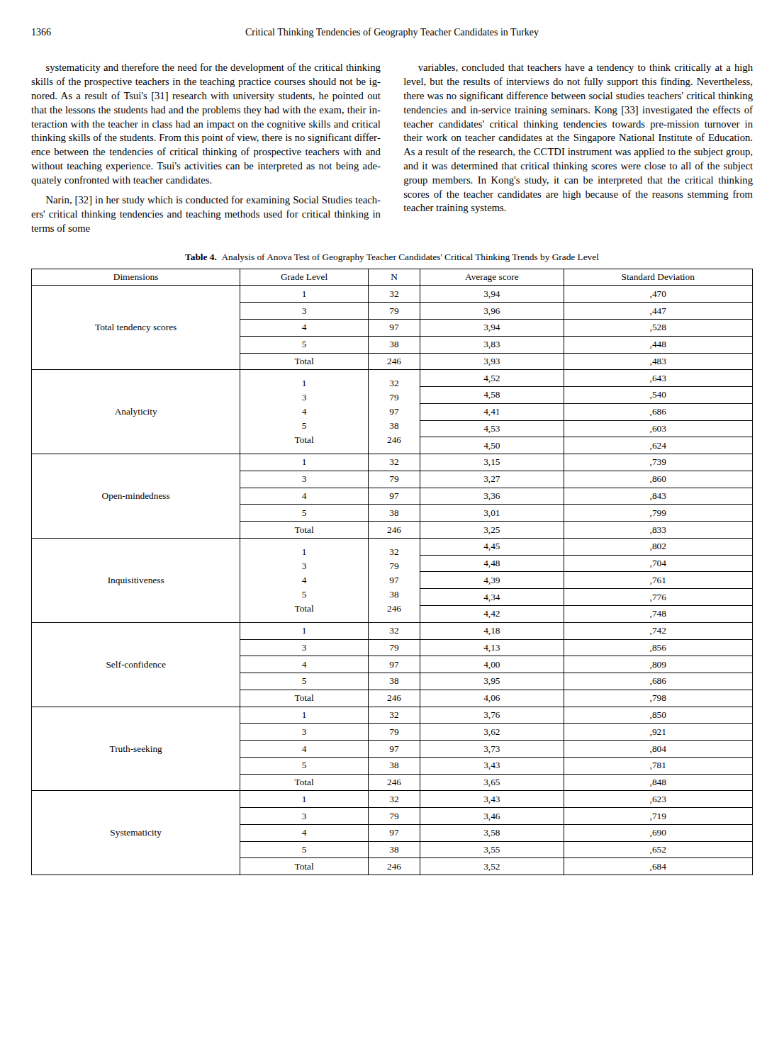1366 Critical Thinking Tendencies of Geography Teacher Candidates in Turkey 1366
systematicity and therefore the need for the development of the critical thinking skills of the prospective teachers in the teaching practice courses should not be ignored. As a result of Tsui's [31] research with university students, he pointed out that the lessons the students had and the problems they had with the exam, their interaction with the teacher in class had an impact on the cognitive skills and critical thinking skills of the students. From this point of view, there is no significant difference between the tendencies of critical thinking of prospective teachers with and without teaching experience. Tsui's activities can be interpreted as not being adequately confronted with teacher candidates.
Narin, [32] in her study which is conducted for examining Social Studies teachers' critical thinking tendencies and teaching methods used for critical thinking in terms of some
variables, concluded that teachers have a tendency to think critically at a high level, but the results of interviews do not fully support this finding. Nevertheless, there was no significant difference between social studies teachers' critical thinking tendencies and in-service training seminars. Kong [33] investigated the effects of teacher candidates' critical thinking tendencies towards pre-mission turnover in their work on teacher candidates at the Singapore National Institute of Education. As a result of the research, the CCTDI instrument was applied to the subject group, and it was determined that critical thinking scores were close to all of the subject group members. In Kong's study, it can be interpreted that the critical thinking scores of the teacher candidates are high because of the reasons stemming from teacher training systems.
Table 4. Analysis of Anova Test of Geography Teacher Candidates' Critical Thinking Trends by Grade Level
| Dimensions | Grade Level | N | Average score | Standard Deviation |
| --- | --- | --- | --- | --- |
| Total tendency scores | 1 | 32 | 3,94 | ,470 |
| 3 | 79 | 3,96 | ,447 |
| 4 | 97 | 3,94 | ,528 |
| 5 | 38 | 3,83 | ,448 |
| Total | 246 | 3,93 | ,483 |
| Analyticity | 1 3 4 5 Total | 32 79 97 38 246 | 4,52 | ,643 |
| 4,58 | ,540 |
| 4,41 | ,686 |
| 4,53 | ,603 |
| 4,50 | ,624 |
| Open-mindedness | 1 | 32 | 3,15 | ,739 |
| 3 | 79 | 3,27 | ,860 |
| 4 | 97 | 3,36 | ,843 |
| 5 | 38 | 3,01 | ,799 |
| Total | 246 | 3,25 | ,833 |
| Inquisitiveness | 1 3 4 5 Total | 32 79 97 38 246 | 4,45 | ,802 |
| 4,48 | ,704 |
| 4,39 | ,761 |
| 4,34 | ,776 |
| 4,42 | ,748 |
| Self-confidence | 1 | 32 | 4,18 | ,742 |
| 3 | 79 | 4,13 | ,856 |
| 4 | 97 | 4,00 | ,809 |
| 5 | 38 | 3,95 | ,686 |
| Total | 246 | 4,06 | ,798 |
| Truth-seeking | 1 | 32 | 3,76 | ,850 |
| 3 | 79 | 3,62 | ,921 |
| 4 | 97 | 3,73 | ,804 |
| 5 | 38 | 3,43 | ,781 |
| Total | 246 | 3,65 | ,848 |
| Systematicity | 1 | 32 | 3,43 | ,623 |
| 3 | 79 | 3,46 | ,719 |
| 4 | 97 | 3,58 | ,690 |
| 5 | 38 | 3,55 | ,652 |
| Total | 246 | 3,52 | ,684 |